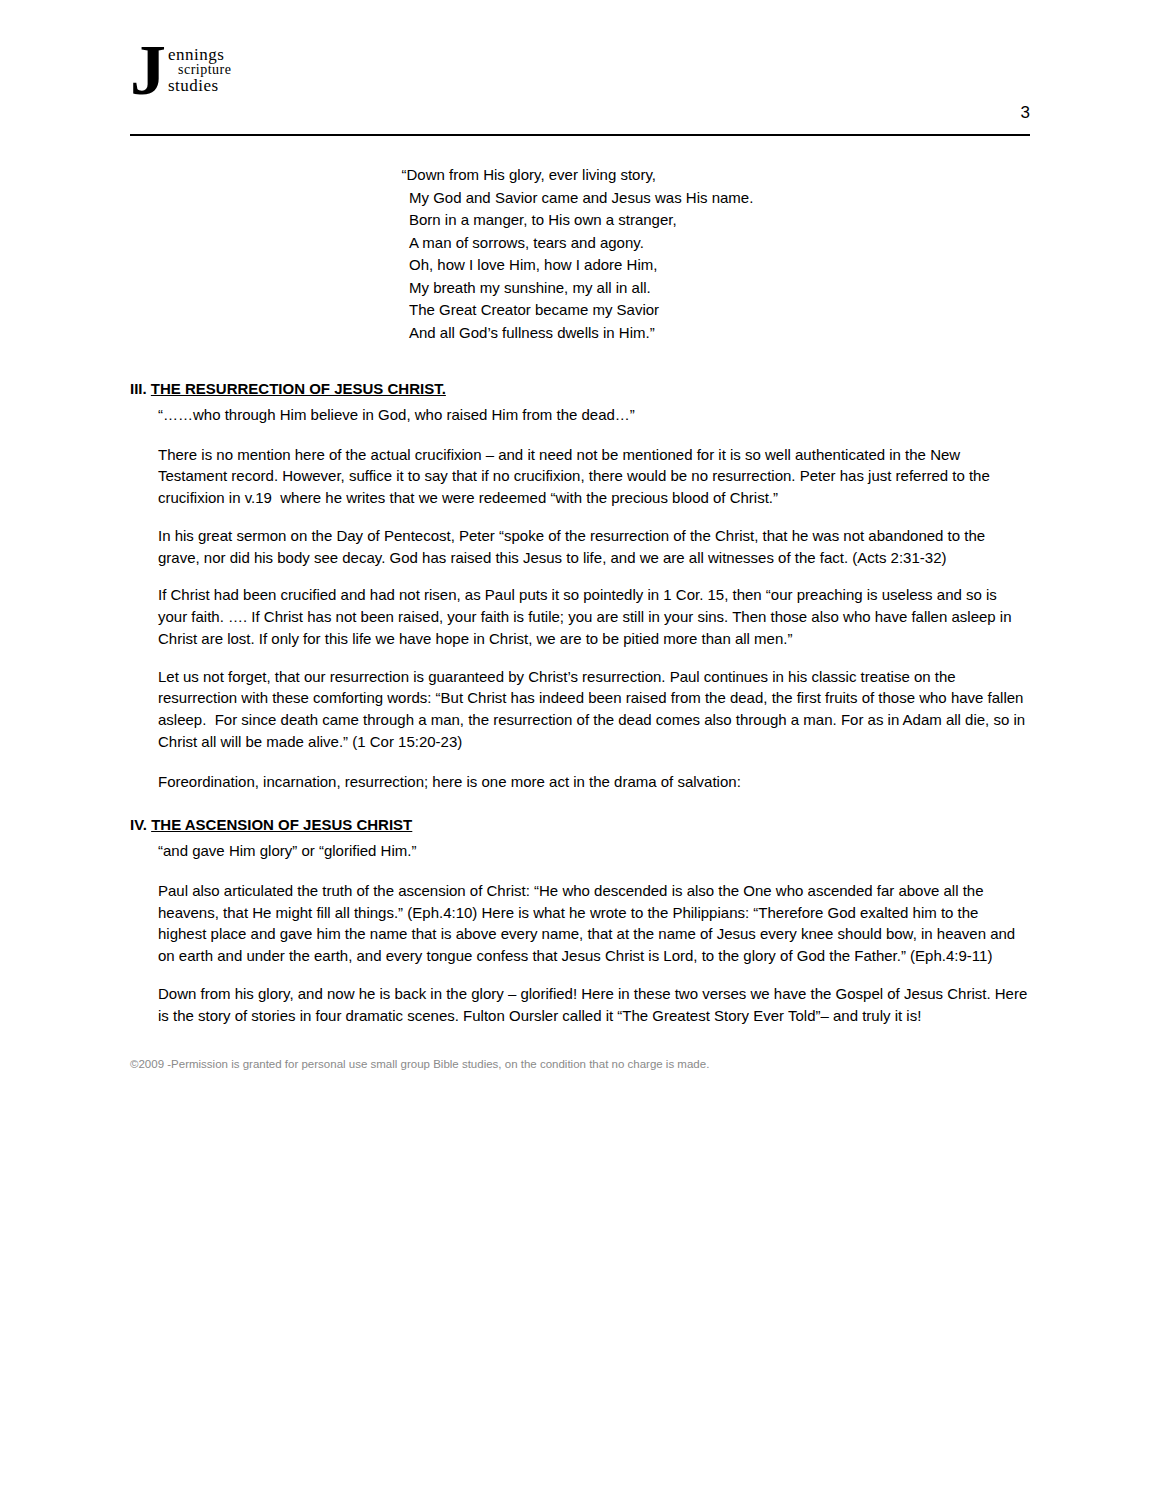J ennings scripture studies
3
“Down from His glory, ever living story,
My God and Savior came and Jesus was His name.
Born in a manger, to His own a stranger,
A man of sorrows, tears and agony.
Oh, how I love Him, how I adore Him,
My breath my sunshine, my all in all.
The Great Creator became my Savior
And all God’s fullness dwells in Him.”
III. The Resurrection of Jesus Christ.
“……who through Him believe in God, who raised Him from the dead…”
There is no mention here of the actual crucifixion – and it need not be mentioned for it is so well authenticated in the New Testament record. However, suffice it to say that if no crucifixion, there would be no resurrection. Peter has just referred to the crucifixion in v.19 where he writes that we were redeemed “with the precious blood of Christ.”
In his great sermon on the Day of Pentecost, Peter “spoke of the resurrection of the Christ, that he was not abandoned to the grave, nor did his body see decay. God has raised this Jesus to life, and we are all witnesses of the fact. (Acts 2:31-32)
If Christ had been crucified and had not risen, as Paul puts it so pointedly in 1 Cor. 15, then “our preaching is useless and so is your faith. …. If Christ has not been raised, your faith is futile; you are still in your sins. Then those also who have fallen asleep in Christ are lost. If only for this life we have hope in Christ, we are to be pitied more than all men.”
Let us not forget, that our resurrection is guaranteed by Christ’s resurrection. Paul continues in his classic treatise on the resurrection with these comforting words: “But Christ has indeed been raised from the dead, the first fruits of those who have fallen asleep. For since death came through a man, the resurrection of the dead comes also through a man. For as in Adam all die, so in Christ all will be made alive.” (1 Cor 15:20-23)
Foreordination, incarnation, resurrection; here is one more act in the drama of salvation:
IV. The Ascension of Jesus Christ
“and gave Him glory” or “glorified Him.”
Paul also articulated the truth of the ascension of Christ: “He who descended is also the One who ascended far above all the heavens, that He might fill all things.” (Eph.4:10) Here is what he wrote to the Philippians: “Therefore God exalted him to the highest place and gave him the name that is above every name, that at the name of Jesus every knee should bow, in heaven and on earth and under the earth, and every tongue confess that Jesus Christ is Lord, to the glory of God the Father.” (Eph.4:9-11)
Down from his glory, and now he is back in the glory – glorified! Here in these two verses we have the Gospel of Jesus Christ. Here is the story of stories in four dramatic scenes. Fulton Oursler called it “The Greatest Story Ever Told”– and truly it is!
©2009 -Permission is granted for personal use small group Bible studies, on the condition that no charge is made.